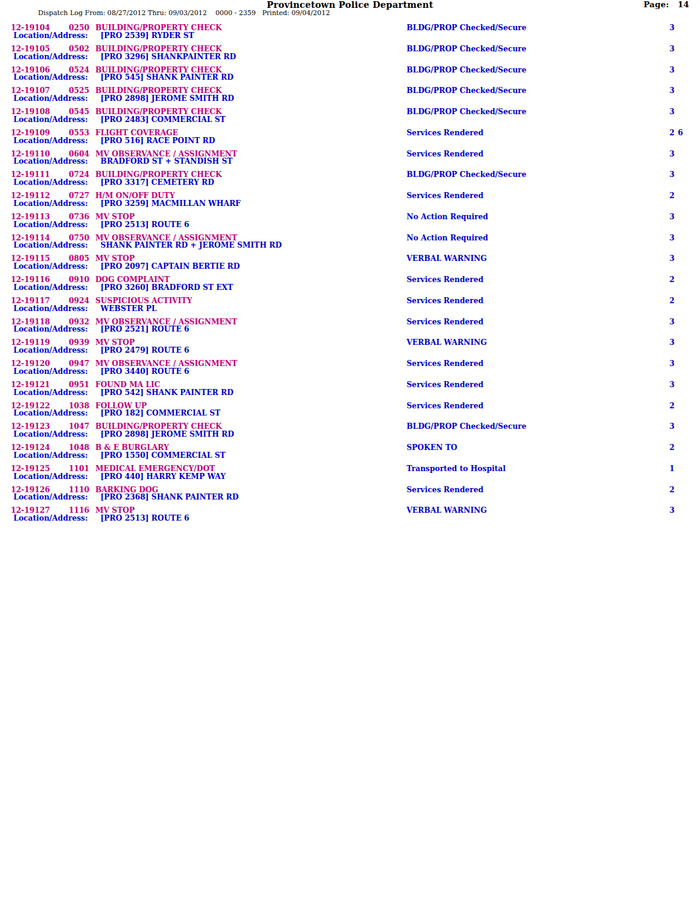Provincetown Police DepartmentPage: 14
Dispatch Log From: 08/27/2012 Thru: 09/03/2012 0000 - 2359 Printed: 09/04/2012
| 12-19104 | 0250 | BUILDING/PROPERTY CHECK | BLDG/PROP Checked/Secure | 3 | |
| Location/Address: | [PRO 2539] RYDER ST |
| 12-19105 | 0502 | BUILDING/PROPERTY CHECK | BLDG/PROP Checked/Secure | 3 | |
| Location/Address: | [PRO 3296] SHANKPAINTER RD |
| 12-19106 | 0524 | BUILDING/PROPERTY CHECK | BLDG/PROP Checked/Secure | 3 | |
| Location/Address: | [PRO 545] SHANK PAINTER RD |
| 12-19107 | 0525 | BUILDING/PROPERTY CHECK | BLDG/PROP Checked/Secure | 3 | |
| Location/Address: | [PRO 2898] JEROME SMITH RD |
| 12-19108 | 0545 | BUILDING/PROPERTY CHECK | BLDG/PROP Checked/Secure | 3 | |
| Location/Address: | [PRO 2483] COMMERCIAL ST |
| 12-19109 | 0553 | FLIGHT COVERAGE | Services Rendered | 2 | 6 |
| Location/Address: | [PRO 516] RACE POINT RD |
| 12-19110 | 0604 | MV OBSERVANCE / ASSIGNMENT | Services Rendered | 3 | |
| Location/Address: | BRADFORD ST + STANDISH ST |
| 12-19111 | 0724 | BUILDING/PROPERTY CHECK | BLDG/PROP Checked/Secure | 3 | |
| Location/Address: | [PRO 3317] CEMETERY RD |
| 12-19112 | 0727 | H/M ON/OFF DUTY | Services Rendered | 2 | |
| Location/Address: | [PRO 3259] MACMILLAN WHARF |
| 12-19113 | 0736 | MV STOP | No Action Required | 3 | |
| Location/Address: | [PRO 2513] ROUTE 6 |
| 12-19114 | 0750 | MV OBSERVANCE / ASSIGNMENT | No Action Required | 3 | |
| Location/Address: | SHANK PAINTER RD + JEROME SMITH RD |
| 12-19115 | 0805 | MV STOP | VERBAL WARNING | 3 | |
| Location/Address: | [PRO 2097] CAPTAIN BERTIE RD |
| 12-19116 | 0910 | DOG COMPLAINT | Services Rendered | 2 | |
| Location/Address: | [PRO 3260] BRADFORD ST EXT |
| 12-19117 | 0924 | SUSPICIOUS ACTIVITY | Services Rendered | 2 | |
| Location/Address: | WEBSTER PL |
| 12-19118 | 0932 | MV OBSERVANCE / ASSIGNMENT | Services Rendered | 3 | |
| Location/Address: | [PRO 2521] ROUTE 6 |
| 12-19119 | 0939 | MV STOP | VERBAL WARNING | 3 | |
| Location/Address: | [PRO 2479] ROUTE 6 |
| 12-19120 | 0947 | MV OBSERVANCE / ASSIGNMENT | Services Rendered | 3 | |
| Location/Address: | [PRO 3440] ROUTE 6 |
| 12-19121 | 0951 | FOUND MA LIC | Services Rendered | 3 | |
| Location/Address: | [PRO 542] SHANK PAINTER RD |
| 12-19122 | 1038 | FOLLOW UP | Services Rendered | 2 | |
| Location/Address: | [PRO 182] COMMERCIAL ST |
| 12-19123 | 1047 | BUILDING/PROPERTY CHECK | BLDG/PROP Checked/Secure | 3 | |
| Location/Address: | [PRO 2898] JEROME SMITH RD |
| 12-19124 | 1048 | B & E BURGLARY | SPOKEN TO | 2 | |
| Location/Address: | [PRO 1550] COMMERCIAL ST |
| 12-19125 | 1101 | MEDICAL EMERGENCY/DOT | Transported to Hospital | 1 | |
| Location/Address: | [PRO 440] HARRY KEMP WAY |
| 12-19126 | 1110 | BARKING DOG | Services Rendered | 2 | |
| Location/Address: | [PRO 2368] SHANK PAINTER RD |
| 12-19127 | 1116 | MV STOP | VERBAL WARNING | 3 | |
| Location/Address: | [PRO 2513] ROUTE 6 |